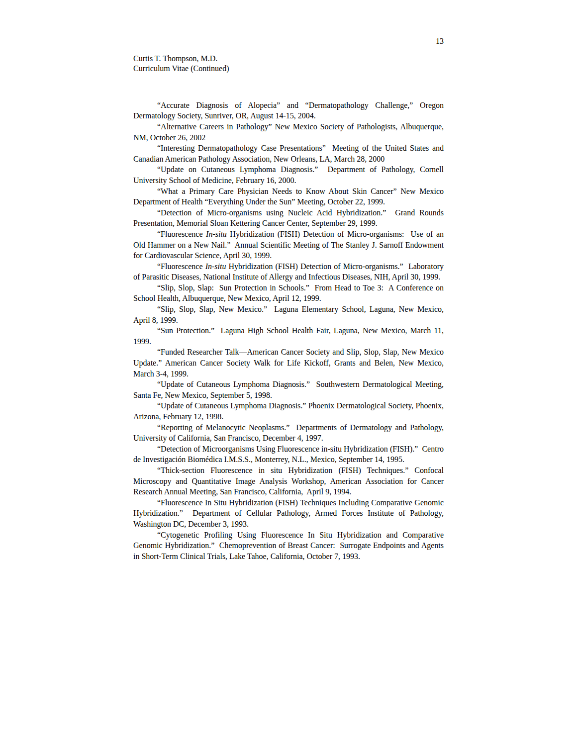13
Curtis T. Thompson, M.D.
Curriculum Vitae (Continued)
“Accurate Diagnosis of Alopecia” and “Dermatopathology Challenge,” Oregon Dermatology Society, Sunriver, OR, August 14-15, 2004.
“Alternative Careers in Pathology” New Mexico Society of Pathologists, Albuquerque, NM, October 26, 2002
“Interesting Dermatopathology Case Presentations” Meeting of the United States and Canadian American Pathology Association, New Orleans, LA, March 28, 2000
“Update on Cutaneous Lymphoma Diagnosis.” Department of Pathology, Cornell University School of Medicine, February 16, 2000.
“What a Primary Care Physician Needs to Know About Skin Cancer” New Mexico Department of Health “Everything Under the Sun” Meeting, October 22, 1999.
“Detection of Micro-organisms using Nucleic Acid Hybridization.” Grand Rounds Presentation, Memorial Sloan Kettering Cancer Center, September 29, 1999.
“Fluorescence In-situ Hybridization (FISH) Detection of Micro-organisms: Use of an Old Hammer on a New Nail.” Annual Scientific Meeting of The Stanley J. Sarnoff Endowment for Cardiovascular Science, April 30, 1999.
“Fluorescence In-situ Hybridization (FISH) Detection of Micro-organisms.” Laboratory of Parasitic Diseases, National Institute of Allergy and Infectious Diseases, NIH, April 30, 1999.
“Slip, Slop, Slap: Sun Protection in Schools.” From Head to Toe 3: A Conference on School Health, Albuquerque, New Mexico, April 12, 1999.
“Slip, Slop, Slap, New Mexico.” Laguna Elementary School, Laguna, New Mexico, April 8, 1999.
“Sun Protection.” Laguna High School Health Fair, Laguna, New Mexico, March 11, 1999.
“Funded Researcher Talk—American Cancer Society and Slip, Slop, Slap, New Mexico Update.” American Cancer Society Walk for Life Kickoff, Grants and Belen, New Mexico, March 3-4, 1999.
“Update of Cutaneous Lymphoma Diagnosis.” Southwestern Dermatological Meeting, Santa Fe, New Mexico, September 5, 1998.
“Update of Cutaneous Lymphoma Diagnosis.” Phoenix Dermatological Society, Phoenix, Arizona, February 12, 1998.
“Reporting of Melanocytic Neoplasms.” Departments of Dermatology and Pathology, University of California, San Francisco, December 4, 1997.
“Detection of Microorganisms Using Fluorescence in-situ Hybridization (FISH).” Centro de Investigación Biomédica I.M.S.S., Monterrey, N.L., Mexico, September 14, 1995.
“Thick-section Fluorescence in situ Hybridization (FISH) Techniques.” Confocal Microscopy and Quantitative Image Analysis Workshop, American Association for Cancer Research Annual Meeting, San Francisco, California, April 9, 1994.
“Fluorescence In Situ Hybridization (FISH) Techniques Including Comparative Genomic Hybridization.” Department of Cellular Pathology, Armed Forces Institute of Pathology, Washington DC, December 3, 1993.
“Cytogenetic Profiling Using Fluorescence In Situ Hybridization and Comparative Genomic Hybridization.” Chemoprevention of Breast Cancer: Surrogate Endpoints and Agents in Short-Term Clinical Trials, Lake Tahoe, California, October 7, 1993.